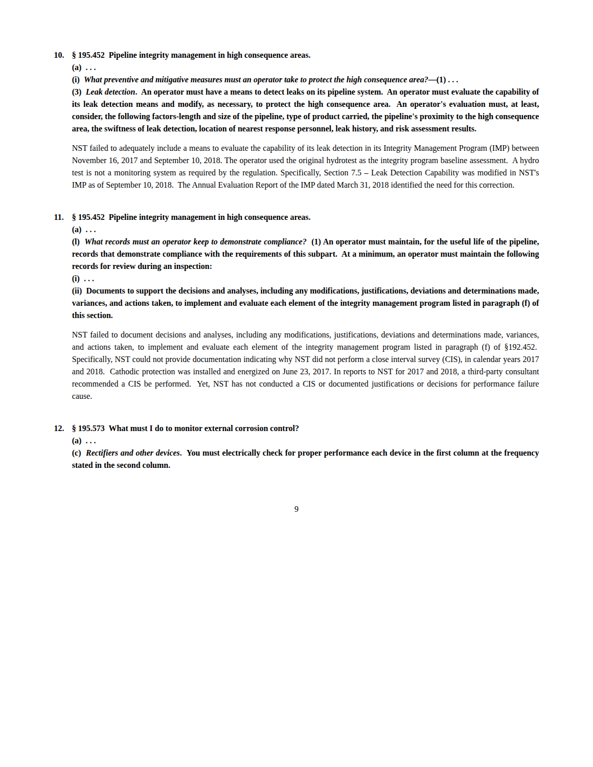10.
§ 195.452 Pipeline integrity management in high consequence areas.
(a) . . .
(i) What preventive and mitigative measures must an operator take to protect the high consequence area?—(1) . . .
(3) Leak detection. An operator must have a means to detect leaks on its pipeline system. An operator must evaluate the capability of its leak detection means and modify, as necessary, to protect the high consequence area. An operator's evaluation must, at least, consider, the following factors-length and size of the pipeline, type of product carried, the pipeline's proximity to the high consequence area, the swiftness of leak detection, location of nearest response personnel, leak history, and risk assessment results.
NST failed to adequately include a means to evaluate the capability of its leak detection in its Integrity Management Program (IMP) between November 16, 2017 and September 10, 2018. The operator used the original hydrotest as the integrity program baseline assessment. A hydro test is not a monitoring system as required by the regulation. Specifically, Section 7.5 – Leak Detection Capability was modified in NST's IMP as of September 10, 2018. The Annual Evaluation Report of the IMP dated March 31, 2018 identified the need for this correction.
11.
§ 195.452 Pipeline integrity management in high consequence areas.
(a) . . .
(l) What records must an operator keep to demonstrate compliance? (1) An operator must maintain, for the useful life of the pipeline, records that demonstrate compliance with the requirements of this subpart. At a minimum, an operator must maintain the following records for review during an inspection:
(i) . . .
(ii) Documents to support the decisions and analyses, including any modifications, justifications, deviations and determinations made, variances, and actions taken, to implement and evaluate each element of the integrity management program listed in paragraph (f) of this section.
NST failed to document decisions and analyses, including any modifications, justifications, deviations and determinations made, variances, and actions taken, to implement and evaluate each element of the integrity management program listed in paragraph (f) of §192.452. Specifically, NST could not provide documentation indicating why NST did not perform a close interval survey (CIS), in calendar years 2017 and 2018. Cathodic protection was installed and energized on June 23, 2017. In reports to NST for 2017 and 2018, a third-party consultant recommended a CIS be performed. Yet, NST has not conducted a CIS or documented justifications or decisions for performance failure cause.
12.
§ 195.573 What must I do to monitor external corrosion control?
(a) . . .
(c) Rectifiers and other devices. You must electrically check for proper performance each device in the first column at the frequency stated in the second column.
9